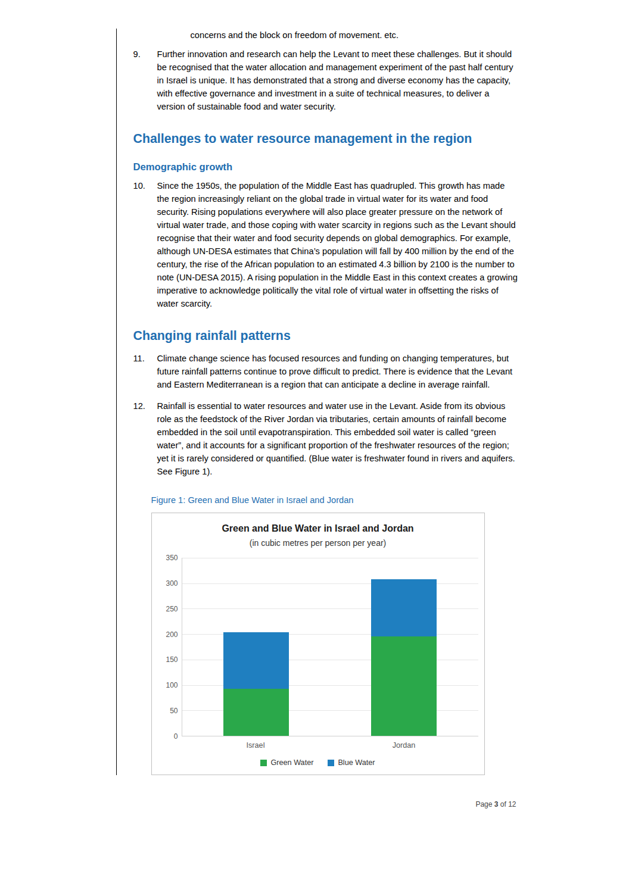concerns and the block on freedom of movement. etc.
9. Further innovation and research can help the Levant to meet these challenges. But it should be recognised that the water allocation and management experiment of the past half century in Israel is unique. It has demonstrated that a strong and diverse economy has the capacity, with effective governance and investment in a suite of technical measures, to deliver a version of sustainable food and water security.
Challenges to water resource management in the region
Demographic growth
10. Since the 1950s, the population of the Middle East has quadrupled. This growth has made the region increasingly reliant on the global trade in virtual water for its water and food security. Rising populations everywhere will also place greater pressure on the network of virtual water trade, and those coping with water scarcity in regions such as the Levant should recognise that their water and food security depends on global demographics. For example, although UN-DESA estimates that China’s population will fall by 400 million by the end of the century, the rise of the African population to an estimated 4.3 billion by 2100 is the number to note (UN-DESA 2015). A rising population in the Middle East in this context creates a growing imperative to acknowledge politically the vital role of virtual water in offsetting the risks of water scarcity.
Changing rainfall patterns
11. Climate change science has focused resources and funding on changing temperatures, but future rainfall patterns continue to prove difficult to predict. There is evidence that the Levant and Eastern Mediterranean is a region that can anticipate a decline in average rainfall.
12. Rainfall is essential to water resources and water use in the Levant. Aside from its obvious role as the feedstock of the River Jordan via tributaries, certain amounts of rainfall become embedded in the soil until evapotranspiration. This embedded soil water is called “green water”, and it accounts for a significant proportion of the freshwater resources of the region; yet it is rarely considered or quantified. (Blue water is freshwater found in rivers and aquifers. See Figure 1).
Figure 1: Green and Blue Water in Israel and Jordan
Green and Blue Water in Israel and Jordan
(in cubic metres per person per year)
350 300 250 200 150 100 50 0
Israel Jordan
Green Water
Blue Water
Page 3 of 12